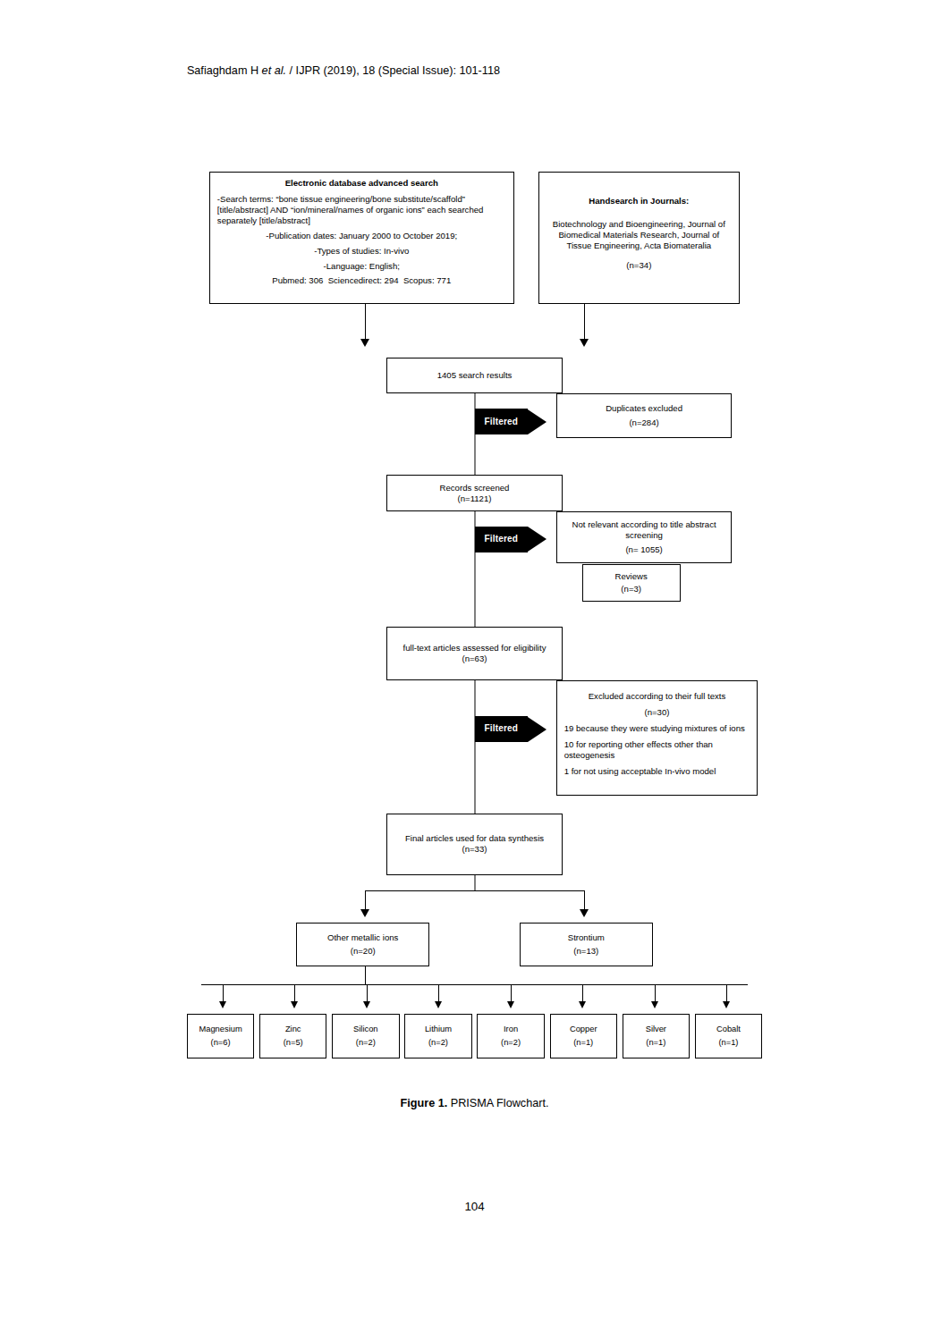Safiaghdam H et al. / IJPR (2019), 18 (Special Issue): 101-118
Electronic database advanced search
-Search terms: “bone tissue engineering/bone substitute/scaffold” [title/abstract] AND “ion/mineral/names of organic ions” each searched separately [title/abstract]
-Publication dates: January 2000 to October 2019;
-Types of studies: In-vivo
-Language: English;
Pubmed: 306 Sciencedirect: 294 Scopus: 771
Handsearch in Journals:
Biotechnology and Bioengineering, Journal of Biomedical Materials Research, Journal of Tissue Engineering, Acta Biomateralia
(n=34)
1405 search results
Filtered
Duplicates excluded
(n=284)
Records screened
(n=1121)
Filtered
Not relevant according to title abstract screening
(n= 1055)
Reviews
(n=3)
full-text articles assessed for eligibility
(n=63)
Filtered
Excluded according to their full texts
(n=30)
19 because they were studying mixtures of ions
10 for reporting other effects other than osteogenesis
1 for not using acceptable In-vivo model
Final articles used for data synthesis
(n=33)
Other metallic ions
(n=20)
Strontium
(n=13)
Magnesium
(n=6)
Zinc
(n=5)
Silicon
(n=2)
Lithium
(n=2)
Iron
(n=2)
Copper
(n=1)
Silver
(n=1)
Cobalt
(n=1)
Figure 1. PRISMA Flowchart.
104